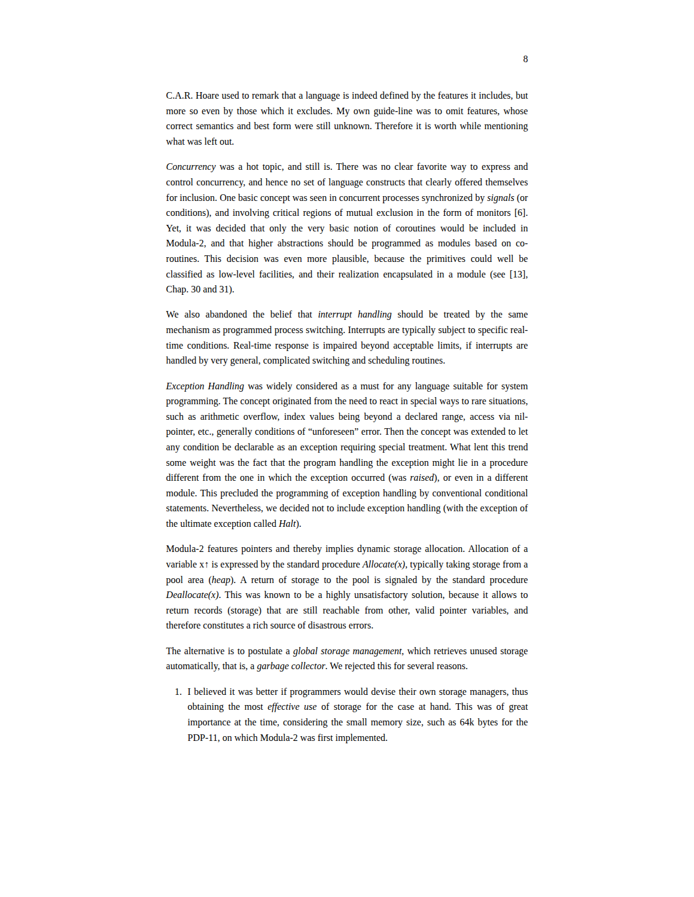8
C.A.R. Hoare used to remark that a language is indeed defined by the features it includes, but more so even by those which it excludes. My own guide-line was to omit features, whose correct semantics and best form were still unknown. Therefore it is worth while mentioning what was left out.
Concurrency was a hot topic, and still is. There was no clear favorite way to express and control concurrency, and hence no set of language constructs that clearly offered themselves for inclusion. One basic concept was seen in concurrent processes synchronized by signals (or conditions), and involving critical regions of mutual exclusion in the form of monitors [6]. Yet, it was decided that only the very basic notion of coroutines would be included in Modula-2, and that higher abstractions should be programmed as modules based on co-routines. This decision was even more plausible, because the primitives could well be classified as low-level facilities, and their realization encapsulated in a module (see [13], Chap. 30 and 31).
We also abandoned the belief that interrupt handling should be treated by the same mechanism as programmed process switching. Interrupts are typically subject to specific real-time conditions. Real-time response is impaired beyond acceptable limits, if interrupts are handled by very general, complicated switching and scheduling routines.
Exception Handling was widely considered as a must for any language suitable for system programming. The concept originated from the need to react in special ways to rare situations, such as arithmetic overflow, index values being beyond a declared range, access via nil-pointer, etc., generally conditions of “unforeseen” error. Then the concept was extended to let any condition be declarable as an exception requiring special treatment. What lent this trend some weight was the fact that the program handling the exception might lie in a procedure different from the one in which the exception occurred (was raised), or even in a different module. This precluded the programming of exception handling by conventional conditional statements. Nevertheless, we decided not to include exception handling (with the exception of the ultimate exception called Halt).
Modula-2 features pointers and thereby implies dynamic storage allocation. Allocation of a variable x↑ is expressed by the standard procedure Allocate(x), typically taking storage from a pool area (heap). A return of storage to the pool is signaled by the standard procedure Deallocate(x). This was known to be a highly unsatisfactory solution, because it allows to return records (storage) that are still reachable from other, valid pointer variables, and therefore constitutes a rich source of disastrous errors.
The alternative is to postulate a global storage management, which retrieves unused storage automatically, that is, a garbage collector. We rejected this for several reasons.
I believed it was better if programmers would devise their own storage managers, thus obtaining the most effective use of storage for the case at hand. This was of great importance at the time, considering the small memory size, such as 64k bytes for the PDP-11, on which Modula-2 was first implemented.